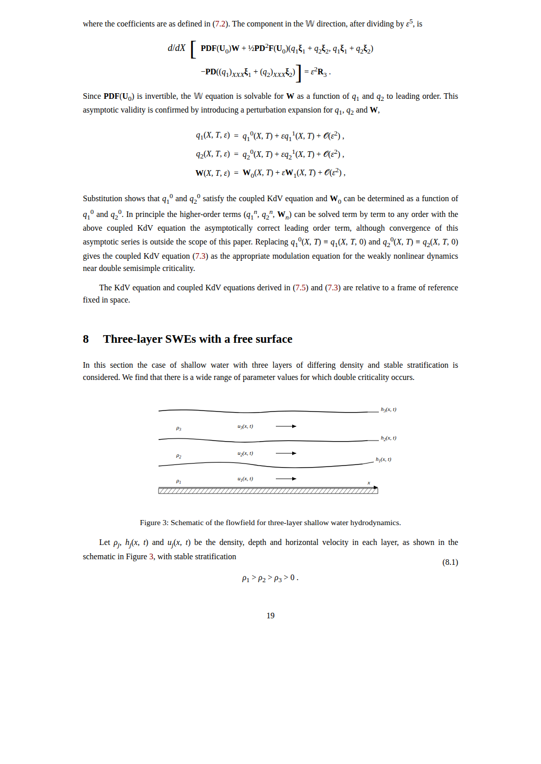where the coefficients are as defined in (7.2). The component in the 𝕎 direction, after dividing by ε5, is
| d / dX | [ | PDF ( U 0 ) W + ½ PD 2 F ( U 0 )( q 1 ξ 1 + q 2 ξ 2 , q 1 ξ 1 + q 2 ξ 2 ) |
| | | − PD (( q 1 ) XXX ξ 1 + ( q 2 ) XXX ξ 2 ) ] = ε 2 R 3 . |
Since PDF(U0) is invertible, the 𝕎 equation is solvable for W as a function of q1 and q2 to leading order. This asymptotic validity is confirmed by introducing a perturbation expansion for q1, q2 and W,
| q 1 ( X , T , ε ) | = | q 1 0 ( X , T ) + ε q 1 1 ( X , T ) + 𝒪( ε 2 ) , |
| q 2 ( X , T , ε ) | = | q 2 0 ( X , T ) + ε q 2 1 ( X , T ) + 𝒪( ε 2 ) , |
| W ( X , T , ε ) | = | W 0 ( X , T ) + ε W 1 ( X , T ) + 𝒪( ε 2 ) , |
Substitution shows that q10 and q20 satisfy the coupled KdV equation and W0 can be determined as a function of q10 and q20. In principle the higher-order terms (q1n, q2n, Wn) can be solved term by term to any order with the above coupled KdV equation the asymptotically correct leading order term, although convergence of this asymptotic series is outside the scope of this paper. Replacing q10(X, T) ≡ q1(X, T, 0) and q20(X, T) ≡ q2(X, T, 0) gives the coupled KdV equation (7.3) as the appropriate modulation equation for the weakly nonlinear dynamics near double semisimple criticality.
The KdV equation and coupled KdV equations derived in (7.5) and (7.3) are relative to a frame of reference fixed in space.
8 Three-layer SWEs with a free surface
In this section the case of shallow water with three layers of differing density and stable stratification is considered. We find that there is a wide range of parameter values for which double criticality occurs.
h3(x, t) ρ3 u3(x, t) h2(x, t) ρ2 u2(x, t) h1(x, t) ρ1 u1(x, t) x
Figure 3: Schematic of the flowfield for three-layer shallow water hydrodynamics.
Let ρj, hj(x, t) and uj(x, t) be the density, depth and horizontal velocity in each layer, as shown in the schematic in Figure 3, with stable stratification
ρ1 > ρ2 > ρ3 > 0 . (8.1)
19